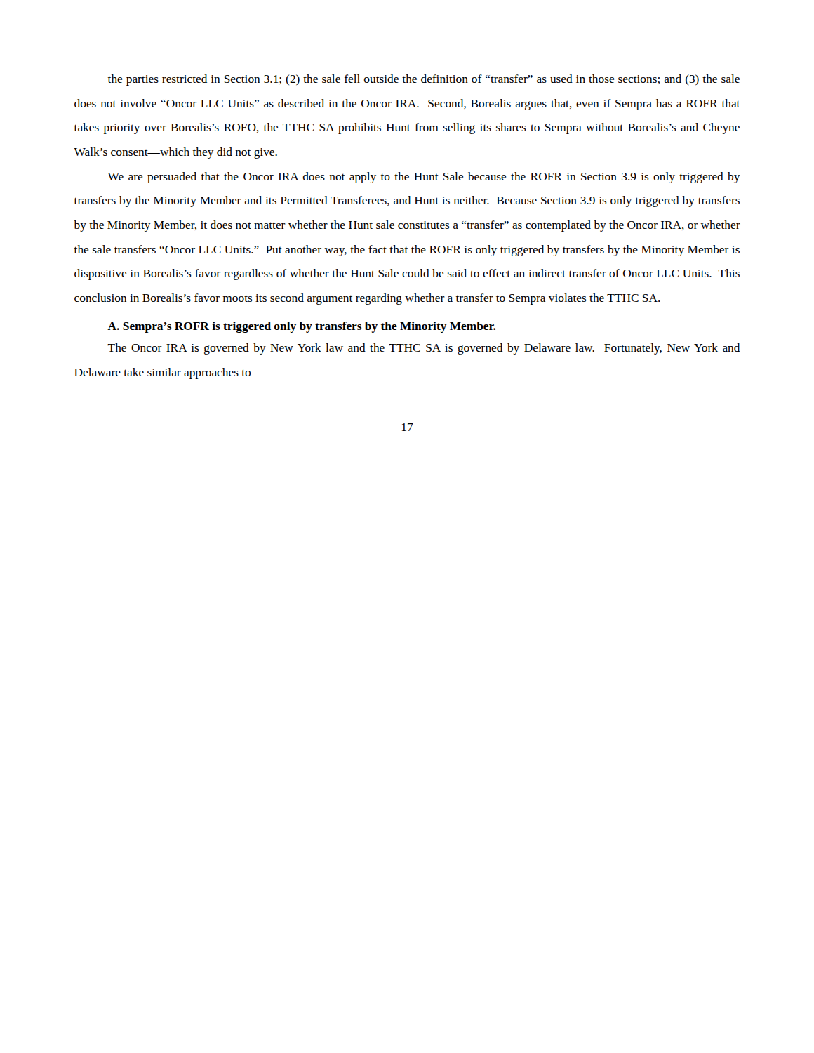the parties restricted in Section 3.1; (2) the sale fell outside the definition of “transfer” as used in those sections; and (3) the sale does not involve “Oncor LLC Units” as described in the Oncor IRA. Second, Borealis argues that, even if Sempra has a ROFR that takes priority over Borealis’s ROFO, the TTHC SA prohibits Hunt from selling its shares to Sempra without Borealis’s and Cheyne Walk’s consent—which they did not give.
We are persuaded that the Oncor IRA does not apply to the Hunt Sale because the ROFR in Section 3.9 is only triggered by transfers by the Minority Member and its Permitted Transferees, and Hunt is neither. Because Section 3.9 is only triggered by transfers by the Minority Member, it does not matter whether the Hunt sale constitutes a “transfer” as contemplated by the Oncor IRA, or whether the sale transfers “Oncor LLC Units.” Put another way, the fact that the ROFR is only triggered by transfers by the Minority Member is dispositive in Borealis’s favor regardless of whether the Hunt Sale could be said to effect an indirect transfer of Oncor LLC Units. This conclusion in Borealis’s favor moots its second argument regarding whether a transfer to Sempra violates the TTHC SA.
A. Sempra’s ROFR is triggered only by transfers by the Minority Member.
The Oncor IRA is governed by New York law and the TTHC SA is governed by Delaware law. Fortunately, New York and Delaware take similar approaches to
17